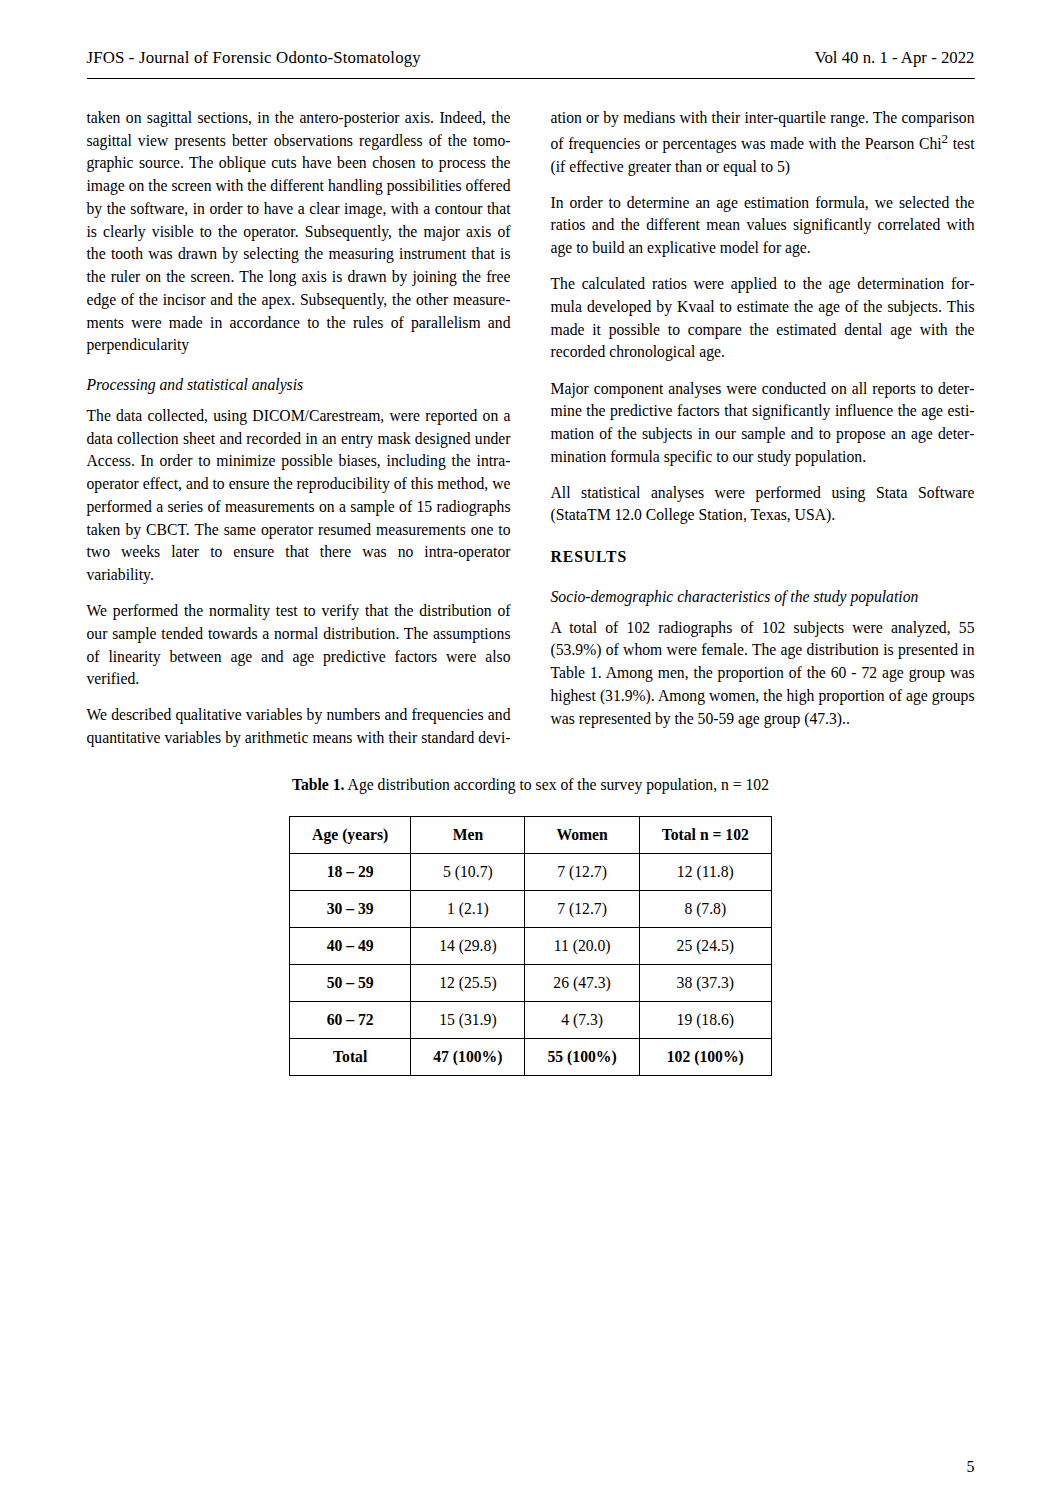JFOS - Journal of Forensic Odonto-Stomatology Vol 40 n. 1 - Apr - 2022
taken on sagittal sections, in the antero-posterior axis. Indeed, the sagittal view presents better observations regardless of the tomographic source. The oblique cuts have been chosen to process the image on the screen with the different handling possibilities offered by the software, in order to have a clear image, with a contour that is clearly visible to the operator. Subsequently, the major axis of the tooth was drawn by selecting the measuring instrument that is the ruler on the screen. The long axis is drawn by joining the free edge of the incisor and the apex. Subsequently, the other measurements were made in accordance to the rules of parallelism and perpendicularity
Processing and statistical analysis
The data collected, using DICOM/Carestream, were reported on a data collection sheet and recorded in an entry mask designed under Access. In order to minimize possible biases, including the intra-operator effect, and to ensure the reproducibility of this method, we performed a series of measurements on a sample of 15 radiographs taken by CBCT. The same operator resumed measurements one to two weeks later to ensure that there was no intra-operator variability.
We performed the normality test to verify that the distribution of our sample tended towards a normal distribution. The assumptions of linearity between age and age predictive factors were also verified.
We described qualitative variables by numbers and frequencies and quantitative variables by arithmetic means with their standard deviation or by medians with their inter-quartile range. The comparison of frequencies or percentages was made with the Pearson Chi2 test (if effective greater than or equal to 5)
In order to determine an age estimation formula, we selected the ratios and the different mean values significantly correlated with age to build an explicative model for age.
The calculated ratios were applied to the age determination formula developed by Kvaal to estimate the age of the subjects. This made it possible to compare the estimated dental age with the recorded chronological age.
Major component analyses were conducted on all reports to determine the predictive factors that significantly influence the age estimation of the subjects in our sample and to propose an age determination formula specific to our study population.
All statistical analyses were performed using Stata Software (StataTM 12.0 College Station, Texas, USA).
RESULTS
Socio-demographic characteristics of the study population
A total of 102 radiographs of 102 subjects were analyzed, 55 (53.9%) of whom were female. The age distribution is presented in Table 1. Among men, the proportion of the 60 - 72 age group was highest (31.9%). Among women, the high proportion of age groups was represented by the 50-59 age group (47.3)..
Table 1. Age distribution according to sex of the survey population, n = 102
| Age (years) | Men | Women | Total n = 102 |
| --- | --- | --- | --- |
| 18 – 29 | 5 (10.7) | 7 (12.7) | 12 (11.8) |
| 30 – 39 | 1 (2.1) | 7 (12.7) | 8 (7.8) |
| 40 – 49 | 14 (29.8) | 11 (20.0) | 25 (24.5) |
| 50 – 59 | 12 (25.5) | 26 (47.3) | 38 (37.3) |
| 60 – 72 | 15 (31.9) | 4 (7.3) | 19 (18.6) |
| Total | 47 (100%) | 55 (100%) | 102 (100%) |
5